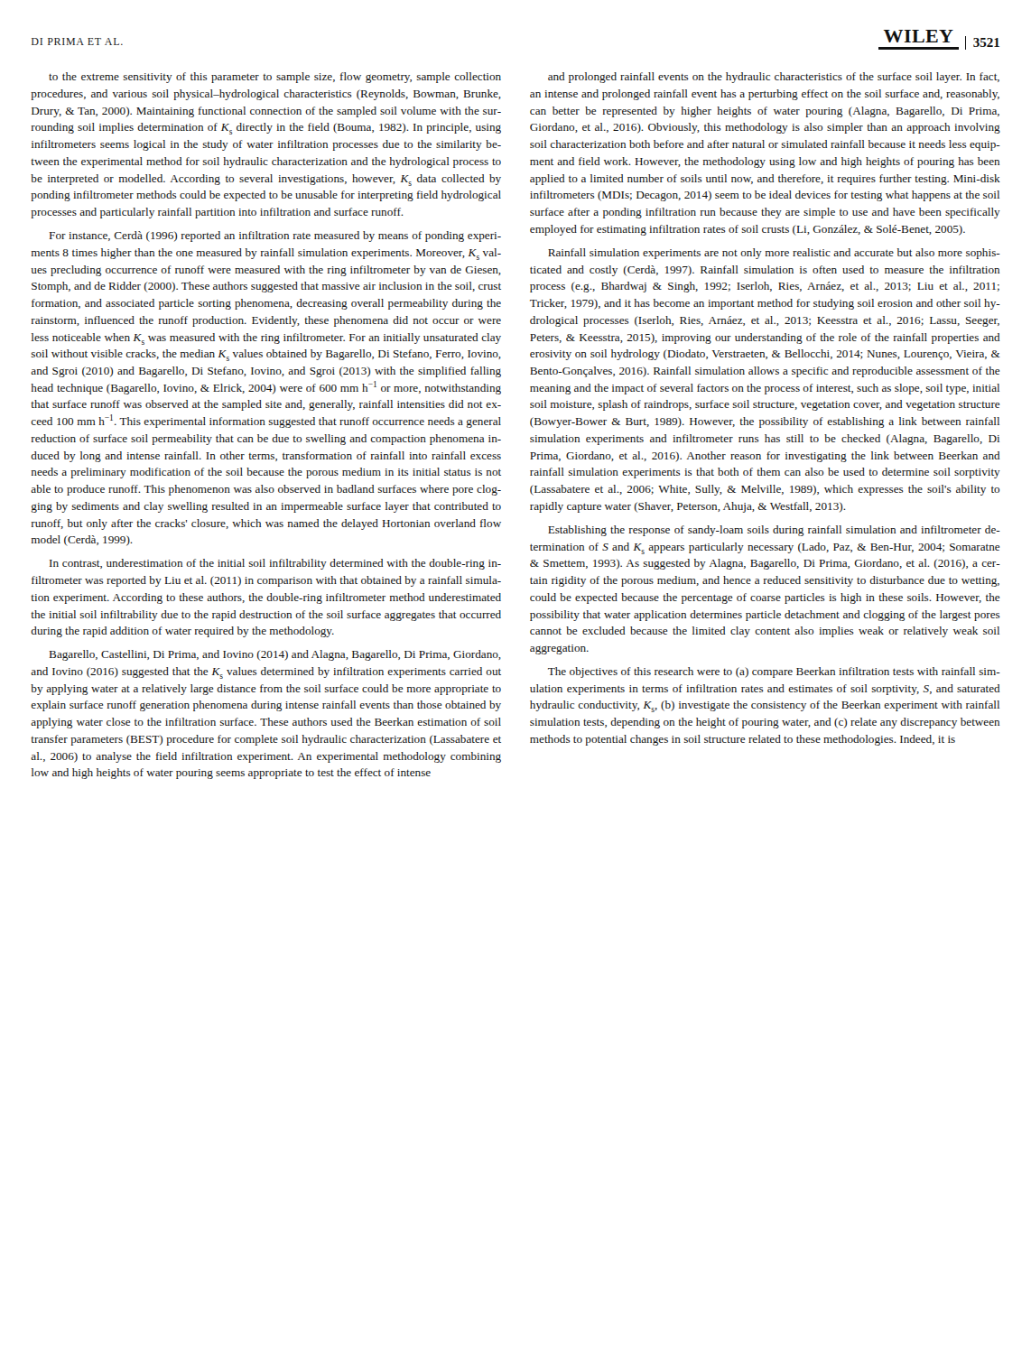Di Prima et al.
WILEY 3521
to the extreme sensitivity of this parameter to sample size, flow geometry, sample collection procedures, and various soil physical–hydrological characteristics (Reynolds, Bowman, Brunke, Drury, & Tan, 2000). Maintaining functional connection of the sampled soil volume with the surrounding soil implies determination of Ks directly in the field (Bouma, 1982). In principle, using infiltrometers seems logical in the study of water infiltration processes due to the similarity between the experimental method for soil hydraulic characterization and the hydrological process to be interpreted or modelled. According to several investigations, however, Ks data collected by ponding infiltrometer methods could be expected to be unusable for interpreting field hydrological processes and particularly rainfall partition into infiltration and surface runoff.
For instance, Cerdà (1996) reported an infiltration rate measured by means of ponding experiments 8 times higher than the one measured by rainfall simulation experiments. Moreover, Ks values precluding occurrence of runoff were measured with the ring infiltrometer by van de Giesen, Stomph, and de Ridder (2000). These authors suggested that massive air inclusion in the soil, crust formation, and associated particle sorting phenomena, decreasing overall permeability during the rainstorm, influenced the runoff production. Evidently, these phenomena did not occur or were less noticeable when Ks was measured with the ring infiltrometer. For an initially unsaturated clay soil without visible cracks, the median Ks values obtained by Bagarello, Di Stefano, Ferro, Iovino, and Sgroi (2010) and Bagarello, Di Stefano, Iovino, and Sgroi (2013) with the simplified falling head technique (Bagarello, Iovino, & Elrick, 2004) were of 600 mm h−1 or more, notwithstanding that surface runoff was observed at the sampled site and, generally, rainfall intensities did not exceed 100 mm h−1. This experimental information suggested that runoff occurrence needs a general reduction of surface soil permeability that can be due to swelling and compaction phenomena induced by long and intense rainfall. In other terms, transformation of rainfall into rainfall excess needs a preliminary modification of the soil because the porous medium in its initial status is not able to produce runoff. This phenomenon was also observed in badland surfaces where pore clogging by sediments and clay swelling resulted in an impermeable surface layer that contributed to runoff, but only after the cracks' closure, which was named the delayed Hortonian overland flow model (Cerdà, 1999).
In contrast, underestimation of the initial soil infiltrability determined with the double-ring infiltrometer was reported by Liu et al. (2011) in comparison with that obtained by a rainfall simulation experiment. According to these authors, the double-ring infiltrometer method underestimated the initial soil infiltrability due to the rapid destruction of the soil surface aggregates that occurred during the rapid addition of water required by the methodology.
Bagarello, Castellini, Di Prima, and Iovino (2014) and Alagna, Bagarello, Di Prima, Giordano, and Iovino (2016) suggested that the Ks values determined by infiltration experiments carried out by applying water at a relatively large distance from the soil surface could be more appropriate to explain surface runoff generation phenomena during intense rainfall events than those obtained by applying water close to the infiltration surface. These authors used the Beerkan estimation of soil transfer parameters (BEST) procedure for complete soil hydraulic characterization (Lassabatere et al., 2006) to analyse the field infiltration experiment. An experimental methodology combining low and high heights of water pouring seems appropriate to test the effect of intense
and prolonged rainfall events on the hydraulic characteristics of the surface soil layer. In fact, an intense and prolonged rainfall event has a perturbing effect on the soil surface and, reasonably, can better be represented by higher heights of water pouring (Alagna, Bagarello, Di Prima, Giordano, et al., 2016). Obviously, this methodology is also simpler than an approach involving soil characterization both before and after natural or simulated rainfall because it needs less equipment and field work. However, the methodology using low and high heights of pouring has been applied to a limited number of soils until now, and therefore, it requires further testing. Mini-disk infiltrometers (MDIs; Decagon, 2014) seem to be ideal devices for testing what happens at the soil surface after a ponding infiltration run because they are simple to use and have been specifically employed for estimating infiltration rates of soil crusts (Li, González, & Solé-Benet, 2005).
Rainfall simulation experiments are not only more realistic and accurate but also more sophisticated and costly (Cerdà, 1997). Rainfall simulation is often used to measure the infiltration process (e.g., Bhardwaj & Singh, 1992; Iserloh, Ries, Arnáez, et al., 2013; Liu et al., 2011; Tricker, 1979), and it has become an important method for studying soil erosion and other soil hydrological processes (Iserloh, Ries, Arnáez, et al., 2013; Keesstra et al., 2016; Lassu, Seeger, Peters, & Keesstra, 2015), improving our understanding of the role of the rainfall properties and erosivity on soil hydrology (Diodato, Verstraeten, & Bellocchi, 2014; Nunes, Lourenço, Vieira, & Bento-Gonçalves, 2016). Rainfall simulation allows a specific and reproducible assessment of the meaning and the impact of several factors on the process of interest, such as slope, soil type, initial soil moisture, splash of raindrops, surface soil structure, vegetation cover, and vegetation structure (Bowyer-Bower & Burt, 1989). However, the possibility of establishing a link between rainfall simulation experiments and infiltrometer runs has still to be checked (Alagna, Bagarello, Di Prima, Giordano, et al., 2016). Another reason for investigating the link between Beerkan and rainfall simulation experiments is that both of them can also be used to determine soil sorptivity (Lassabatere et al., 2006; White, Sully, & Melville, 1989), which expresses the soil's ability to rapidly capture water (Shaver, Peterson, Ahuja, & Westfall, 2013).
Establishing the response of sandy-loam soils during rainfall simulation and infiltrometer determination of S and Ks appears particularly necessary (Lado, Paz, & Ben-Hur, 2004; Somaratne & Smettem, 1993). As suggested by Alagna, Bagarello, Di Prima, Giordano, et al. (2016), a certain rigidity of the porous medium, and hence a reduced sensitivity to disturbance due to wetting, could be expected because the percentage of coarse particles is high in these soils. However, the possibility that water application determines particle detachment and clogging of the largest pores cannot be excluded because the limited clay content also implies weak or relatively weak soil aggregation.
The objectives of this research were to (a) compare Beerkan infiltration tests with rainfall simulation experiments in terms of infiltration rates and estimates of soil sorptivity, S, and saturated hydraulic conductivity, Ks, (b) investigate the consistency of the Beerkan experiment with rainfall simulation tests, depending on the height of pouring water, and (c) relate any discrepancy between methods to potential changes in soil structure related to these methodologies. Indeed, it is